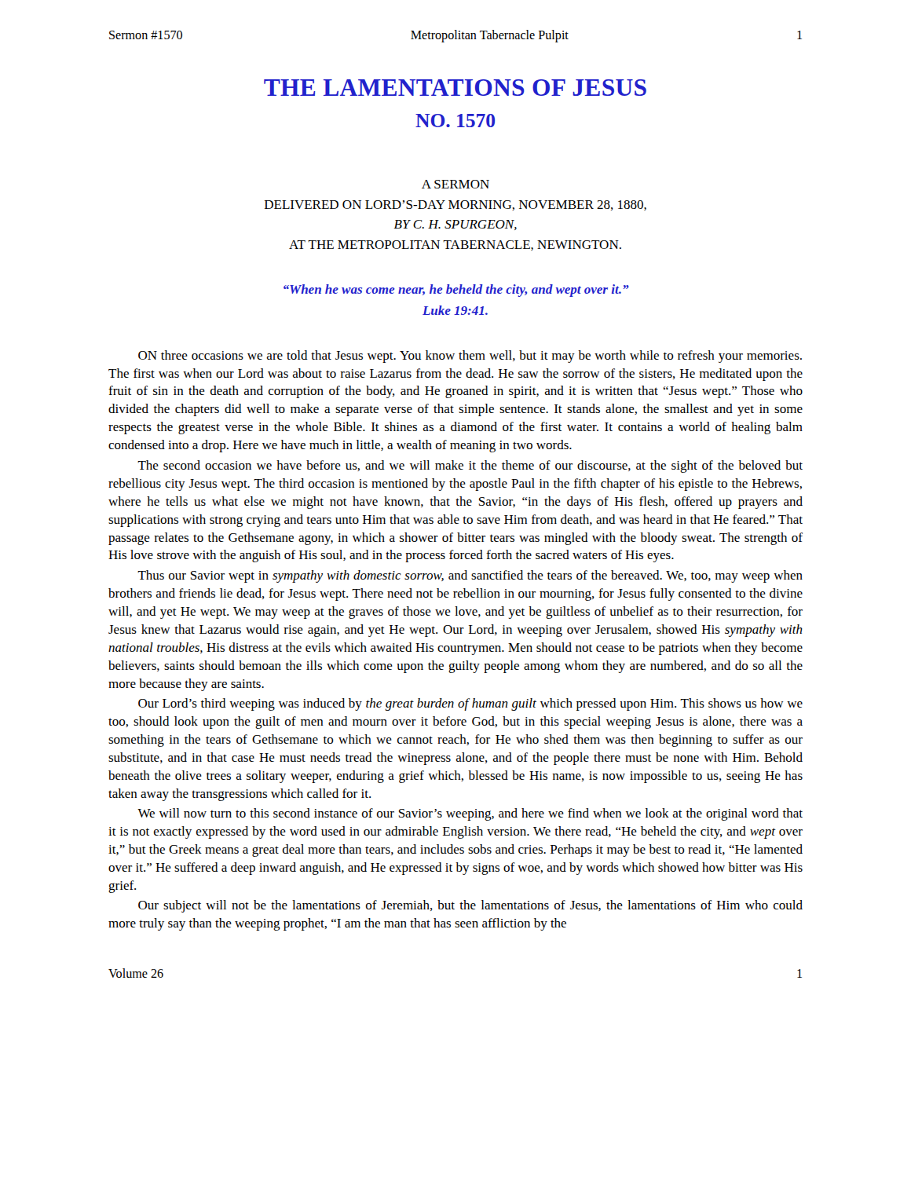Sermon #1570 Metropolitan Tabernacle Pulpit 1
THE LAMENTATIONS OF JESUS
NO. 1570
A SERMON
DELIVERED ON LORD’S-DAY MORNING, NOVEMBER 28, 1880,
BY C. H. SPURGEON,
AT THE METROPOLITAN TABERNACLE, NEWINGTON.
“When he was come near, he beheld the city, and wept over it.”
Luke 19:41.
ON three occasions we are told that Jesus wept. You know them well, but it may be worth while to refresh your memories. The first was when our Lord was about to raise Lazarus from the dead. He saw the sorrow of the sisters, He meditated upon the fruit of sin in the death and corruption of the body, and He groaned in spirit, and it is written that “Jesus wept.” Those who divided the chapters did well to make a separate verse of that simple sentence. It stands alone, the smallest and yet in some respects the greatest verse in the whole Bible. It shines as a diamond of the first water. It contains a world of healing balm condensed into a drop. Here we have much in little, a wealth of meaning in two words.
The second occasion we have before us, and we will make it the theme of our discourse, at the sight of the beloved but rebellious city Jesus wept. The third occasion is mentioned by the apostle Paul in the fifth chapter of his epistle to the Hebrews, where he tells us what else we might not have known, that the Savior, “in the days of His flesh, offered up prayers and supplications with strong crying and tears unto Him that was able to save Him from death, and was heard in that He feared.” That passage relates to the Gethsemane agony, in which a shower of bitter tears was mingled with the bloody sweat. The strength of His love strove with the anguish of His soul, and in the process forced forth the sacred waters of His eyes.
Thus our Savior wept in sympathy with domestic sorrow, and sanctified the tears of the bereaved. We, too, may weep when brothers and friends lie dead, for Jesus wept. There need not be rebellion in our mourning, for Jesus fully consented to the divine will, and yet He wept. We may weep at the graves of those we love, and yet be guiltless of unbelief as to their resurrection, for Jesus knew that Lazarus would rise again, and yet He wept. Our Lord, in weeping over Jerusalem, showed His sympathy with national troubles, His distress at the evils which awaited His countrymen. Men should not cease to be patriots when they become believers, saints should bemoan the ills which come upon the guilty people among whom they are numbered, and do so all the more because they are saints.
Our Lord’s third weeping was induced by the great burden of human guilt which pressed upon Him. This shows us how we too, should look upon the guilt of men and mourn over it before God, but in this special weeping Jesus is alone, there was a something in the tears of Gethsemane to which we cannot reach, for He who shed them was then beginning to suffer as our substitute, and in that case He must needs tread the winepress alone, and of the people there must be none with Him. Behold beneath the olive trees a solitary weeper, enduring a grief which, blessed be His name, is now impossible to us, seeing He has taken away the transgressions which called for it.
We will now turn to this second instance of our Savior’s weeping, and here we find when we look at the original word that it is not exactly expressed by the word used in our admirable English version. We there read, “He beheld the city, and wept over it,” but the Greek means a great deal more than tears, and includes sobs and cries. Perhaps it may be best to read it, “He lamented over it.” He suffered a deep inward anguish, and He expressed it by signs of woe, and by words which showed how bitter was His grief.
Our subject will not be the lamentations of Jeremiah, but the lamentations of Jesus, the lamentations of Him who could more truly say than the weeping prophet, “I am the man that has seen affliction by the
Volume 26 1